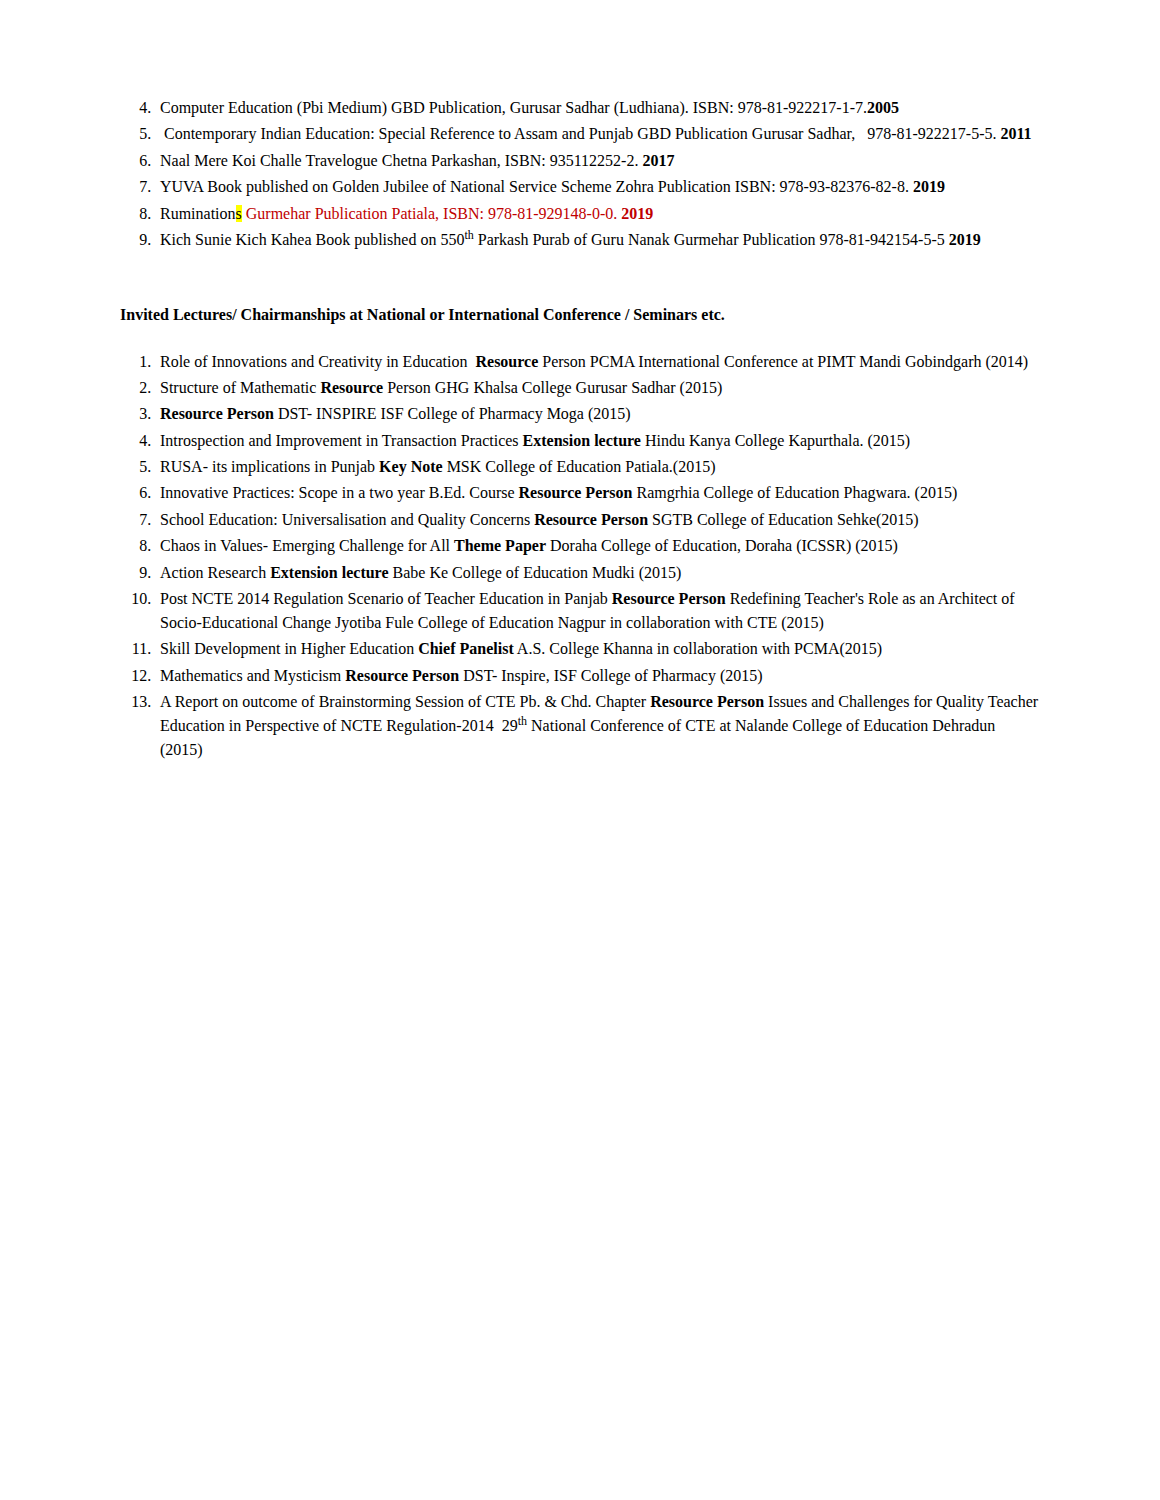Computer Education (Pbi Medium) GBD Publication, Gurusar Sadhar (Ludhiana). ISBN: 978-81-922217-1-7.2005
Contemporary Indian Education: Special Reference to Assam and Punjab GBD Publication Gurusar Sadhar, 978-81-922217-5-5. 2011
Naal Mere Koi Challe Travelogue Chetna Parkashan, ISBN: 935112252-2. 2017
YUVA Book published on Golden Jubilee of National Service Scheme Zohra Publication ISBN: 978-93-82376-82-8. 2019
Ruminations Gurmehar Publication Patiala, ISBN: 978-81-929148-0-0. 2019
Kich Sunie Kich Kahea Book published on 550th Parkash Purab of Guru Nanak Gurmehar Publication 978-81-942154-5-5 2019
Invited Lectures/ Chairmanships at National or International Conference / Seminars etc.
Role of Innovations and Creativity in Education Resource Person PCMA International Conference at PIMT Mandi Gobindgarh (2014)
Structure of Mathematic Resource Person GHG Khalsa College Gurusar Sadhar (2015)
Resource Person DST- INSPIRE ISF College of Pharmacy Moga (2015)
Introspection and Improvement in Transaction Practices Extension lecture Hindu Kanya College Kapurthala. (2015)
RUSA- its implications in Punjab Key Note MSK College of Education Patiala.(2015)
Innovative Practices: Scope in a two year B.Ed. Course Resource Person Ramgrhia College of Education Phagwara. (2015)
School Education: Universalisation and Quality Concerns Resource Person SGTB College of Education Sehke(2015)
Chaos in Values- Emerging Challenge for All Theme Paper Doraha College of Education, Doraha (ICSSR) (2015)
Action Research Extension lecture Babe Ke College of Education Mudki (2015)
Post NCTE 2014 Regulation Scenario of Teacher Education in Panjab Resource Person Redefining Teacher's Role as an Architect of Socio-Educational Change Jyotiba Fule College of Education Nagpur in collaboration with CTE (2015)
Skill Development in Higher Education Chief Panelist A.S. College Khanna in collaboration with PCMA(2015)
Mathematics and Mysticism Resource Person DST- Inspire, ISF College of Pharmacy (2015)
A Report on outcome of Brainstorming Session of CTE Pb. & Chd. Chapter Resource Person Issues and Challenges for Quality Teacher Education in Perspective of NCTE Regulation-2014 29th National Conference of CTE at Nalande College of Education Dehradun (2015)